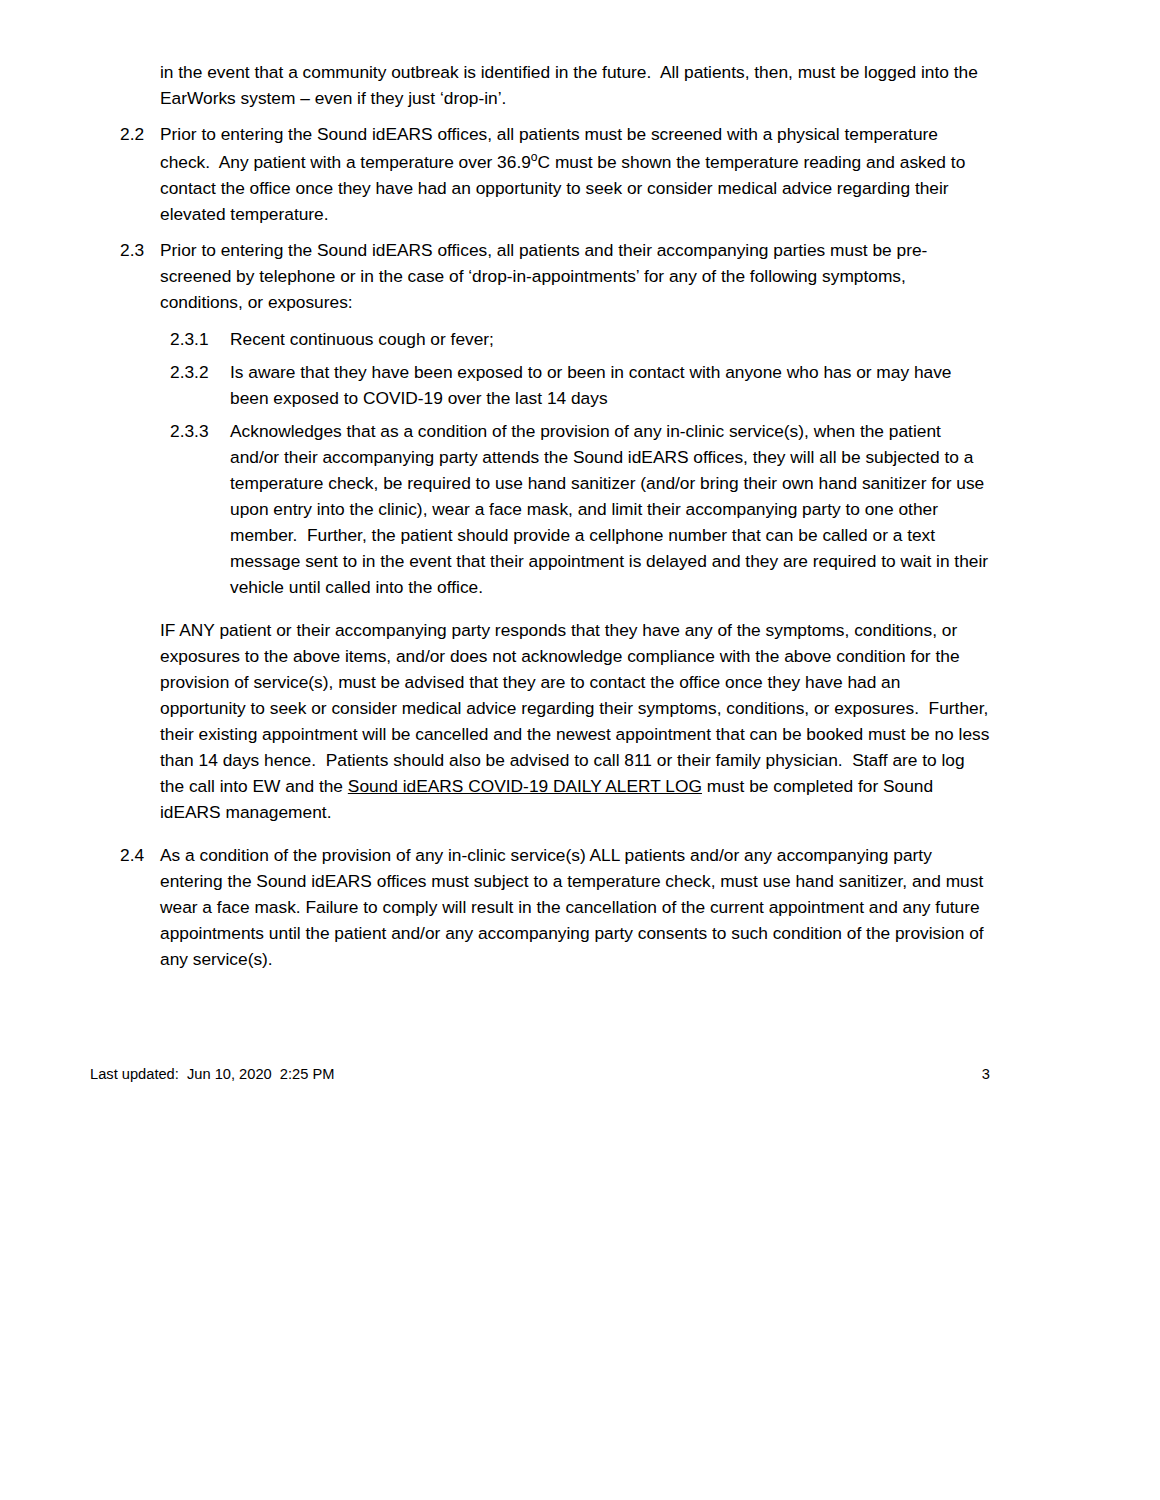in the event that a community outbreak is identified in the future. All patients, then, must be logged into the EarWorks system – even if they just ‘drop-in’.
2.2
Prior to entering the Sound idEARS offices, all patients must be screened with a physical temperature check. Any patient with a temperature over 36.9oC must be shown the temperature reading and asked to contact the office once they have had an opportunity to seek or consider medical advice regarding their elevated temperature.
2.3
Prior to entering the Sound idEARS offices, all patients and their accompanying parties must be pre-screened by telephone or in the case of ‘drop-in-appointments’ for any of the following symptoms, conditions, or exposures:
2.3.1
Recent continuous cough or fever;
2.3.2
Is aware that they have been exposed to or been in contact with anyone who has or may have been exposed to COVID-19 over the last 14 days
2.3.3
Acknowledges that as a condition of the provision of any in-clinic service(s), when the patient and/or their accompanying party attends the Sound idEARS offices, they will all be subjected to a temperature check, be required to use hand sanitizer (and/or bring their own hand sanitizer for use upon entry into the clinic), wear a face mask, and limit their accompanying party to one other member. Further, the patient should provide a cellphone number that can be called or a text message sent to in the event that their appointment is delayed and they are required to wait in their vehicle until called into the office.
IF ANY patient or their accompanying party responds that they have any of the symptoms, conditions, or exposures to the above items, and/or does not acknowledge compliance with the above condition for the provision of service(s), must be advised that they are to contact the office once they have had an opportunity to seek or consider medical advice regarding their symptoms, conditions, or exposures. Further, their existing appointment will be cancelled and the newest appointment that can be booked must be no less than 14 days hence. Patients should also be advised to call 811 or their family physician. Staff are to log the call into EW and the Sound idEARS COVID-19 DAILY ALERT LOG must be completed for Sound idEARS management.
2.4
As a condition of the provision of any in-clinic service(s) ALL patients and/or any accompanying party entering the Sound idEARS offices must subject to a temperature check, must use hand sanitizer, and must wear a face mask. Failure to comply will result in the cancellation of the current appointment and any future appointments until the patient and/or any accompanying party consents to such condition of the provision of any service(s).
Last updated: Jun 10, 2020 2:25 PM 3